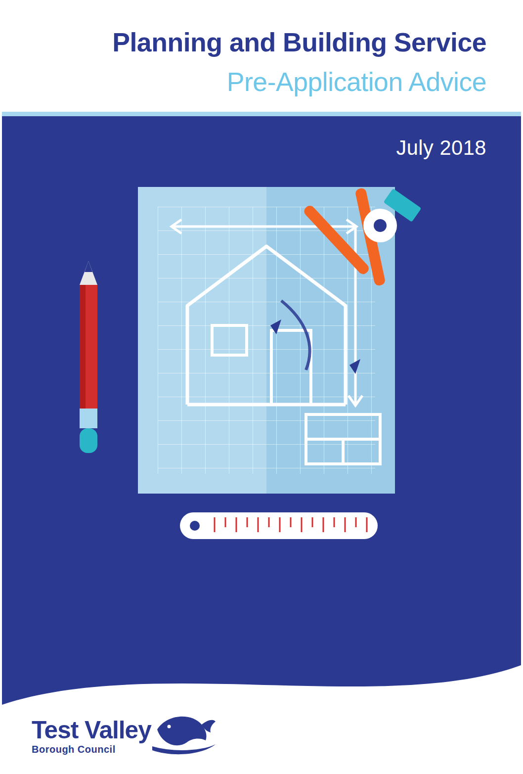Planning and Building Service
Pre-Application Advice
July 2018
Test Valley
Borough Council